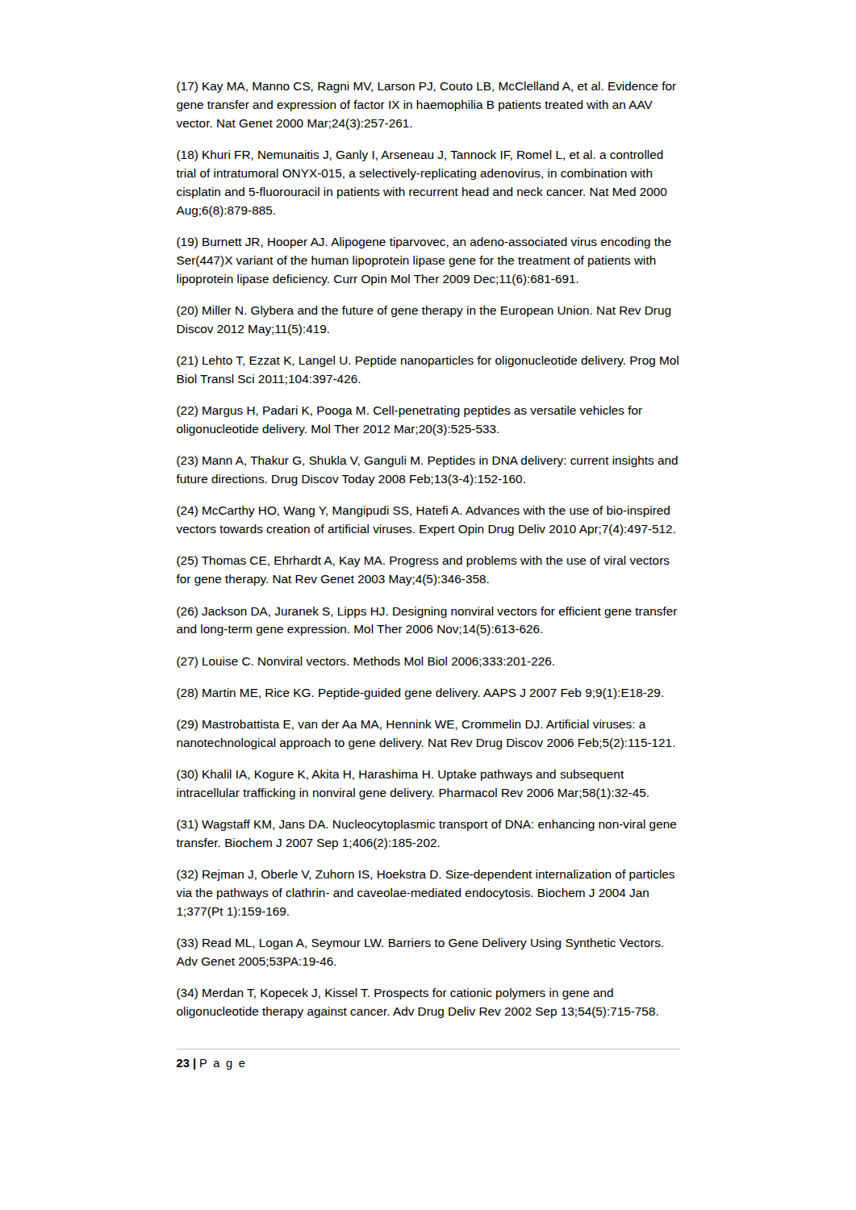(17) Kay MA, Manno CS, Ragni MV, Larson PJ, Couto LB, McClelland A, et al. Evidence for gene transfer and expression of factor IX in haemophilia B patients treated with an AAV vector. Nat Genet 2000 Mar;24(3):257-261.
(18) Khuri FR, Nemunaitis J, Ganly I, Arseneau J, Tannock IF, Romel L, et al. a controlled trial of intratumoral ONYX-015, a selectively-replicating adenovirus, in combination with cisplatin and 5-fluorouracil in patients with recurrent head and neck cancer. Nat Med 2000 Aug;6(8):879-885.
(19) Burnett JR, Hooper AJ. Alipogene tiparvovec, an adeno-associated virus encoding the Ser(447)X variant of the human lipoprotein lipase gene for the treatment of patients with lipoprotein lipase deficiency. Curr Opin Mol Ther 2009 Dec;11(6):681-691.
(20) Miller N. Glybera and the future of gene therapy in the European Union. Nat Rev Drug Discov 2012 May;11(5):419.
(21) Lehto T, Ezzat K, Langel U. Peptide nanoparticles for oligonucleotide delivery. Prog Mol Biol Transl Sci 2011;104:397-426.
(22) Margus H, Padari K, Pooga M. Cell-penetrating peptides as versatile vehicles for oligonucleotide delivery. Mol Ther 2012 Mar;20(3):525-533.
(23) Mann A, Thakur G, Shukla V, Ganguli M. Peptides in DNA delivery: current insights and future directions. Drug Discov Today 2008 Feb;13(3-4):152-160.
(24) McCarthy HO, Wang Y, Mangipudi SS, Hatefi A. Advances with the use of bio-inspired vectors towards creation of artificial viruses. Expert Opin Drug Deliv 2010 Apr;7(4):497-512.
(25) Thomas CE, Ehrhardt A, Kay MA. Progress and problems with the use of viral vectors for gene therapy. Nat Rev Genet 2003 May;4(5):346-358.
(26) Jackson DA, Juranek S, Lipps HJ. Designing nonviral vectors for efficient gene transfer and long-term gene expression. Mol Ther 2006 Nov;14(5):613-626.
(27) Louise C. Nonviral vectors. Methods Mol Biol 2006;333:201-226.
(28) Martin ME, Rice KG. Peptide-guided gene delivery. AAPS J 2007 Feb 9;9(1):E18-29.
(29) Mastrobattista E, van der Aa MA, Hennink WE, Crommelin DJ. Artificial viruses: a nanotechnological approach to gene delivery. Nat Rev Drug Discov 2006 Feb;5(2):115-121.
(30) Khalil IA, Kogure K, Akita H, Harashima H. Uptake pathways and subsequent intracellular trafficking in nonviral gene delivery. Pharmacol Rev 2006 Mar;58(1):32-45.
(31) Wagstaff KM, Jans DA. Nucleocytoplasmic transport of DNA: enhancing non-viral gene transfer. Biochem J 2007 Sep 1;406(2):185-202.
(32) Rejman J, Oberle V, Zuhorn IS, Hoekstra D. Size-dependent internalization of particles via the pathways of clathrin- and caveolae-mediated endocytosis. Biochem J 2004 Jan 1;377(Pt 1):159-169.
(33) Read ML, Logan A, Seymour LW. Barriers to Gene Delivery Using Synthetic Vectors. Adv Genet 2005;53PA:19-46.
(34) Merdan T, Kopecek J, Kissel T. Prospects for cationic polymers in gene and oligonucleotide therapy against cancer. Adv Drug Deliv Rev 2002 Sep 13;54(5):715-758.
23 | P a g e